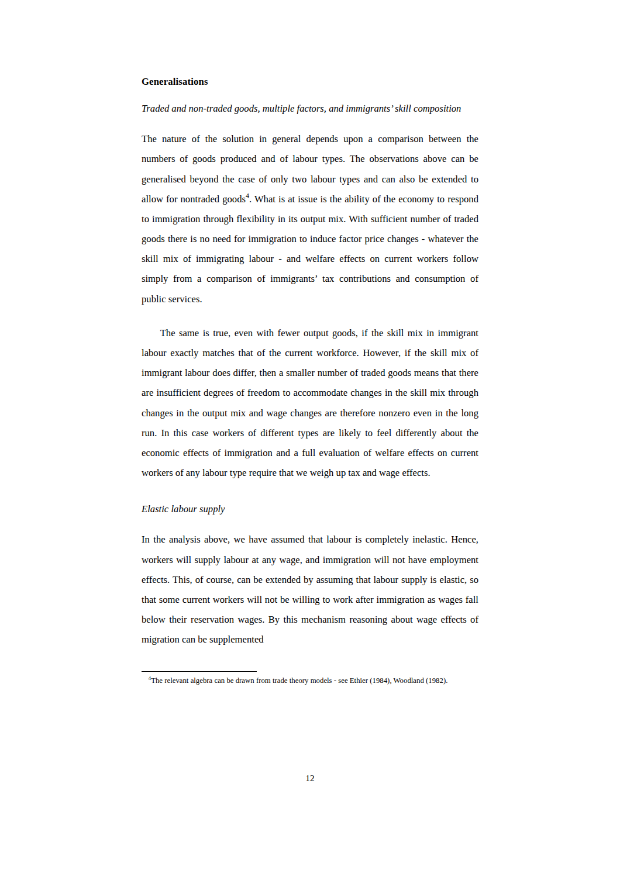Generalisations
Traded and non-traded goods, multiple factors, and immigrants’ skill composition
The nature of the solution in general depends upon a comparison between the numbers of goods produced and of labour types. The observations above can be generalised beyond the case of only two labour types and can also be extended to allow for nontraded goods4. What is at issue is the ability of the economy to respond to immigration through flexibility in its output mix. With sufficient number of traded goods there is no need for immigration to induce factor price changes - whatever the skill mix of immigrating labour - and welfare effects on current workers follow simply from a comparison of immigrants’ tax contributions and consumption of public services.
The same is true, even with fewer output goods, if the skill mix in immigrant labour exactly matches that of the current workforce. However, if the skill mix of immigrant labour does differ, then a smaller number of traded goods means that there are insufficient degrees of freedom to accommodate changes in the skill mix through changes in the output mix and wage changes are therefore nonzero even in the long run. In this case workers of different types are likely to feel differently about the economic effects of immigration and a full evaluation of welfare effects on current workers of any labour type require that we weigh up tax and wage effects.
Elastic labour supply
In the analysis above, we have assumed that labour is completely inelastic. Hence, workers will supply labour at any wage, and immigration will not have employment effects. This, of course, can be extended by assuming that labour supply is elastic, so that some current workers will not be willing to work after immigration as wages fall below their reservation wages. By this mechanism reasoning about wage effects of migration can be supplemented
4The relevant algebra can be drawn from trade theory models - see Ethier (1984), Woodland (1982).
12